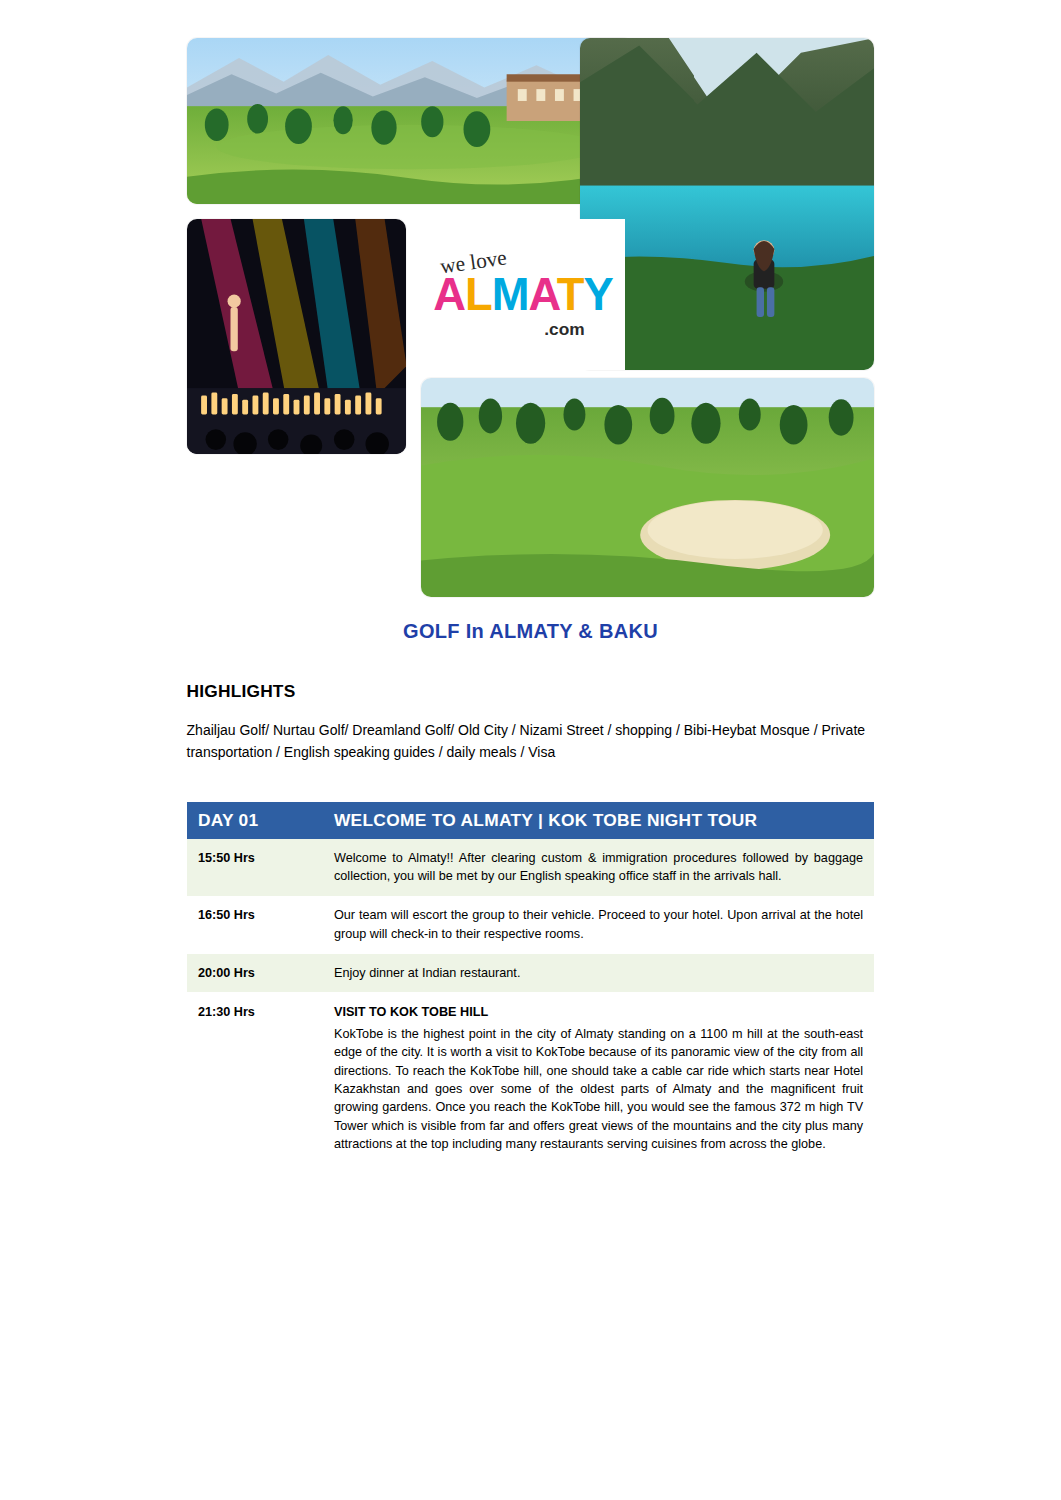we love
ALMATY
.com
GOLF In ALMATY & BAKU
HIGHLIGHTS
Zhailjau Golf/ Nurtau Golf/ Dreamland Golf/ Old City / Nizami Street / shopping / Bibi-Heybat Mosque / Private transportation / English speaking guides / daily meals / Visa
| DAY 01 | WELCOME TO ALMATY / KOK TOBE NIGHT TOUR |
| --- | --- |
| 15:50 Hrs | Welcome to Almaty!! After clearing custom & immigration procedures followed by baggage collection, you will be met by our English speaking office staff in the arrivals hall. |
| 16:50 Hrs | Our team will escort the group to their vehicle. Proceed to your hotel. Upon arrival at the hotel group will check-in to their respective rooms. |
| 20:00 Hrs | Enjoy dinner at Indian restaurant. |
| 21:30 Hrs | VISIT TO KOK TOBE HILL KokTobe is the highest point in the city of Almaty standing on a 1100 m hill at the south-east edge of the city. It is worth a visit to KokTobe because of its panoramic view of the city from all directions. To reach the KokTobe hill, one should take a cable car ride which starts near Hotel Kazakhstan and goes over some of the oldest parts of Almaty and the magnificent fruit growing gardens. Once you reach the KokTobe hill, you would see the famous 372 m high TV Tower which is visible from far and offers great views of the mountains and the city plus many attractions at the top including many restaurants serving cuisines from across the globe. |